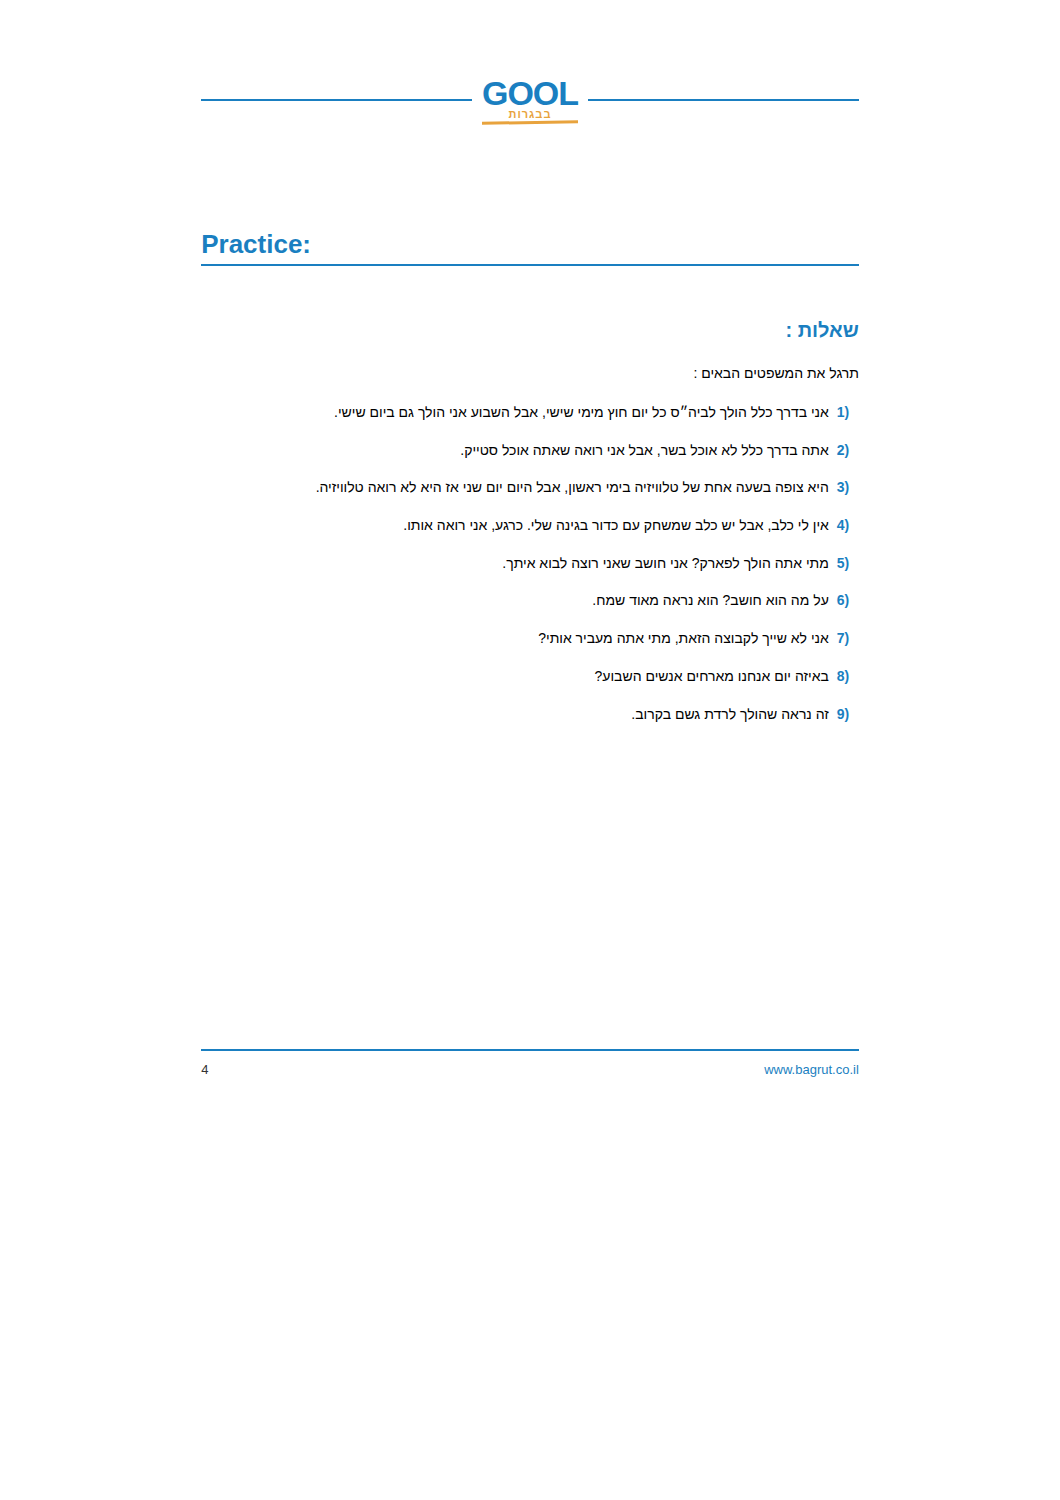GOOL
בבגרות
Practice:
שאלות :
תרגל את המשפטים הבאים :
(1 אני בדרך כלל הולך לביה״ס כל יום חוץ מימי שישי, אבל השבוע אני הולך גם ביום שישי.
(2 אתה בדרך כלל לא אוכל בשר, אבל אני רואה שאתה אוכל סטייק.
(3 היא צופה בשעה אחת של טלוויזיה בימי ראשון, אבל היום יום שני אז היא לא רואה טלוויזיה.
(4 אין לי כלב, אבל יש כלב שמשחק עם כדור בגינה שלי. כרגע, אני רואה אותו.
(5 מתי אתה הולך לפארק? אני חושב שאני רוצה לבוא איתך.
(6 על מה הוא חושב? הוא נראה מאוד שמח.
(7 אני לא שייך לקבוצה הזאת, מתי אתה מעביר אותי?
(8 באיזה יום אנחנו מארחים אנשים השבוע?
(9 זה נראה שהולך לרדת גשם בקרוב.
4 www.bagrut.co.il